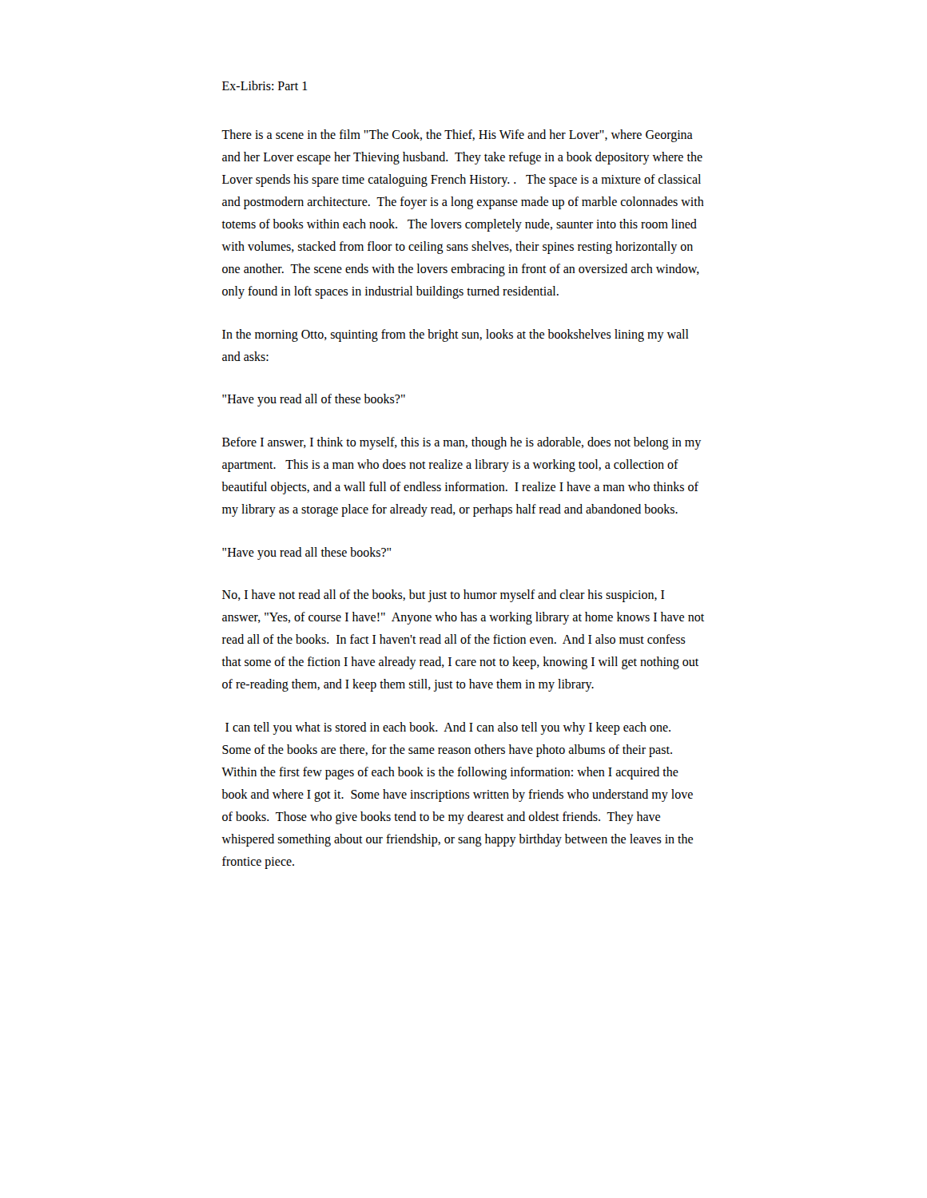Ex-Libris: Part 1
There is a scene in the film "The Cook, the Thief, His Wife and her Lover", where Georgina and her Lover escape her Thieving husband. They take refuge in a book depository where the Lover spends his spare time cataloguing French History. . The space is a mixture of classical and postmodern architecture. The foyer is a long expanse made up of marble colonnades with totems of books within each nook. The lovers completely nude, saunter into this room lined with volumes, stacked from floor to ceiling sans shelves, their spines resting horizontally on one another. The scene ends with the lovers embracing in front of an oversized arch window, only found in loft spaces in industrial buildings turned residential.
In the morning Otto, squinting from the bright sun, looks at the bookshelves lining my wall and asks:
"Have you read all of these books?"
Before I answer, I think to myself, this is a man, though he is adorable, does not belong in my apartment. This is a man who does not realize a library is a working tool, a collection of beautiful objects, and a wall full of endless information. I realize I have a man who thinks of my library as a storage place for already read, or perhaps half read and abandoned books.
"Have you read all these books?"
No, I have not read all of the books, but just to humor myself and clear his suspicion, I answer, "Yes, of course I have!" Anyone who has a working library at home knows I have not read all of the books. In fact I haven't read all of the fiction even. And I also must confess that some of the fiction I have already read, I care not to keep, knowing I will get nothing out of re-reading them, and I keep them still, just to have them in my library.
I can tell you what is stored in each book. And I can also tell you why I keep each one. Some of the books are there, for the same reason others have photo albums of their past. Within the first few pages of each book is the following information: when I acquired the book and where I got it. Some have inscriptions written by friends who understand my love of books. Those who give books tend to be my dearest and oldest friends. They have whispered something about our friendship, or sang happy birthday between the leaves in the frontice piece.